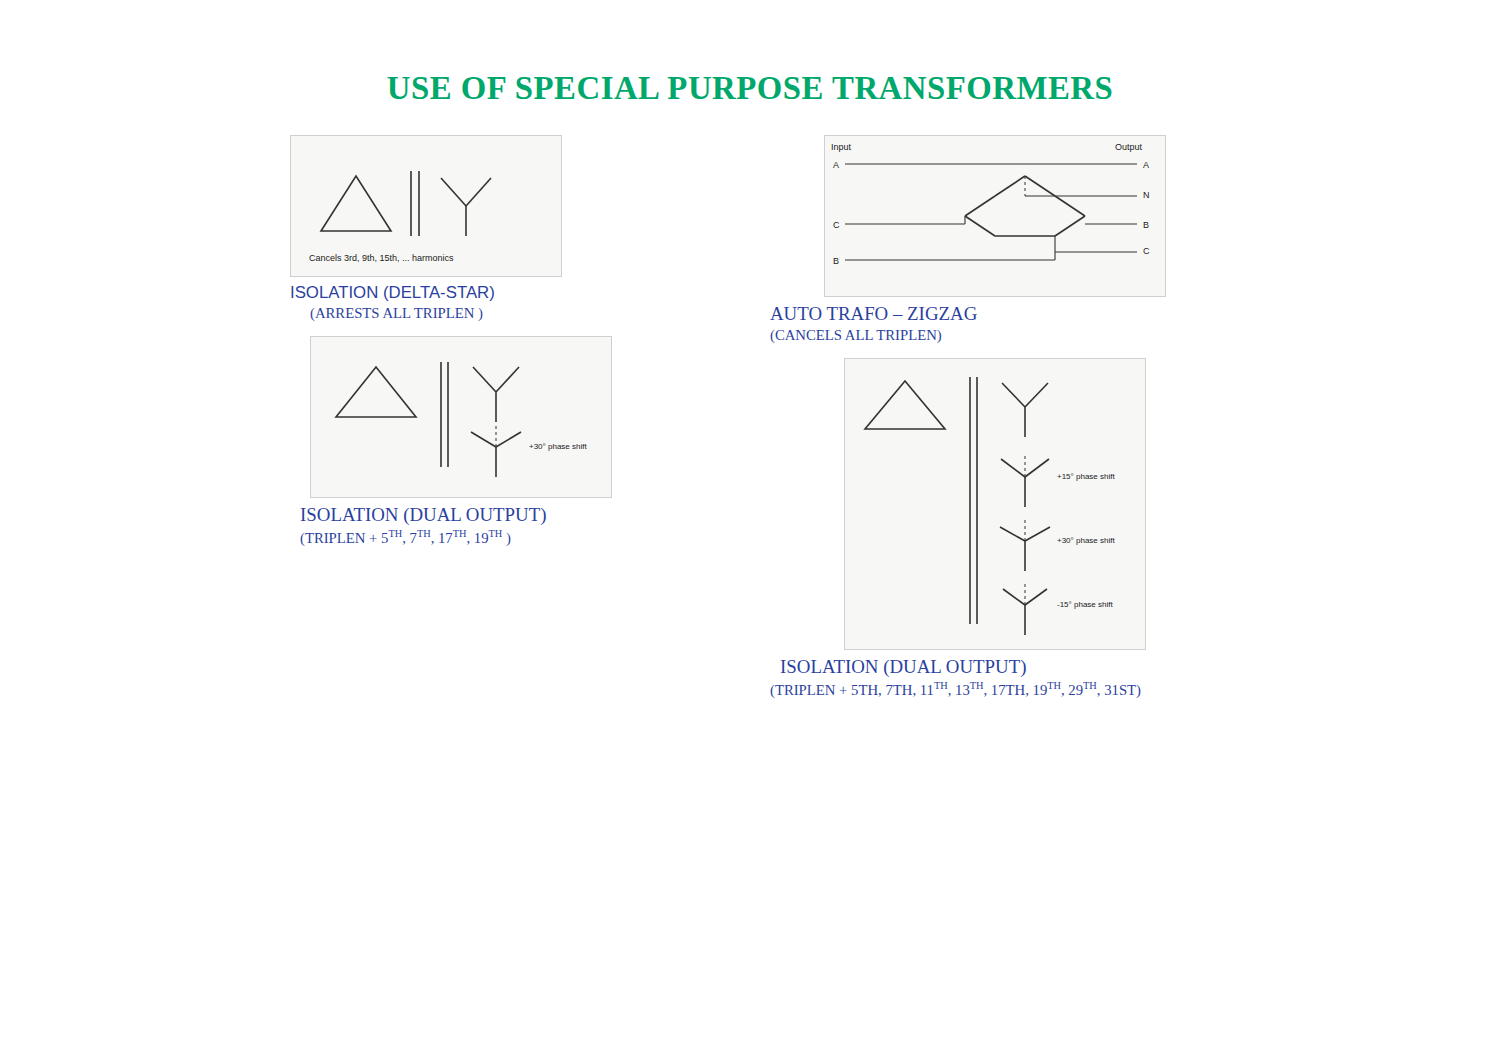USE OF SPECIAL PURPOSE TRANSFORMERS
Cancels 3rd, 9th, 15th, ... harmonics
ISOLATION (DELTA-STAR)
(ARRESTS ALL TRIPLEN )
+30° phase shift
ISOLATION (DUAL OUTPUT)
(TRIPLEN + 5TH, 7TH, 17TH, 19TH )
Input Output A C B A N B C
AUTO TRAFO – ZIGZAG
(CANCELS ALL TRIPLEN)
+15° phase shift +30° phase shift -15° phase shift
ISOLATION (DUAL OUTPUT)
(TRIPLEN + 5TH, 7TH, 11TH, 13TH, 17TH, 19TH, 29TH, 31ST)